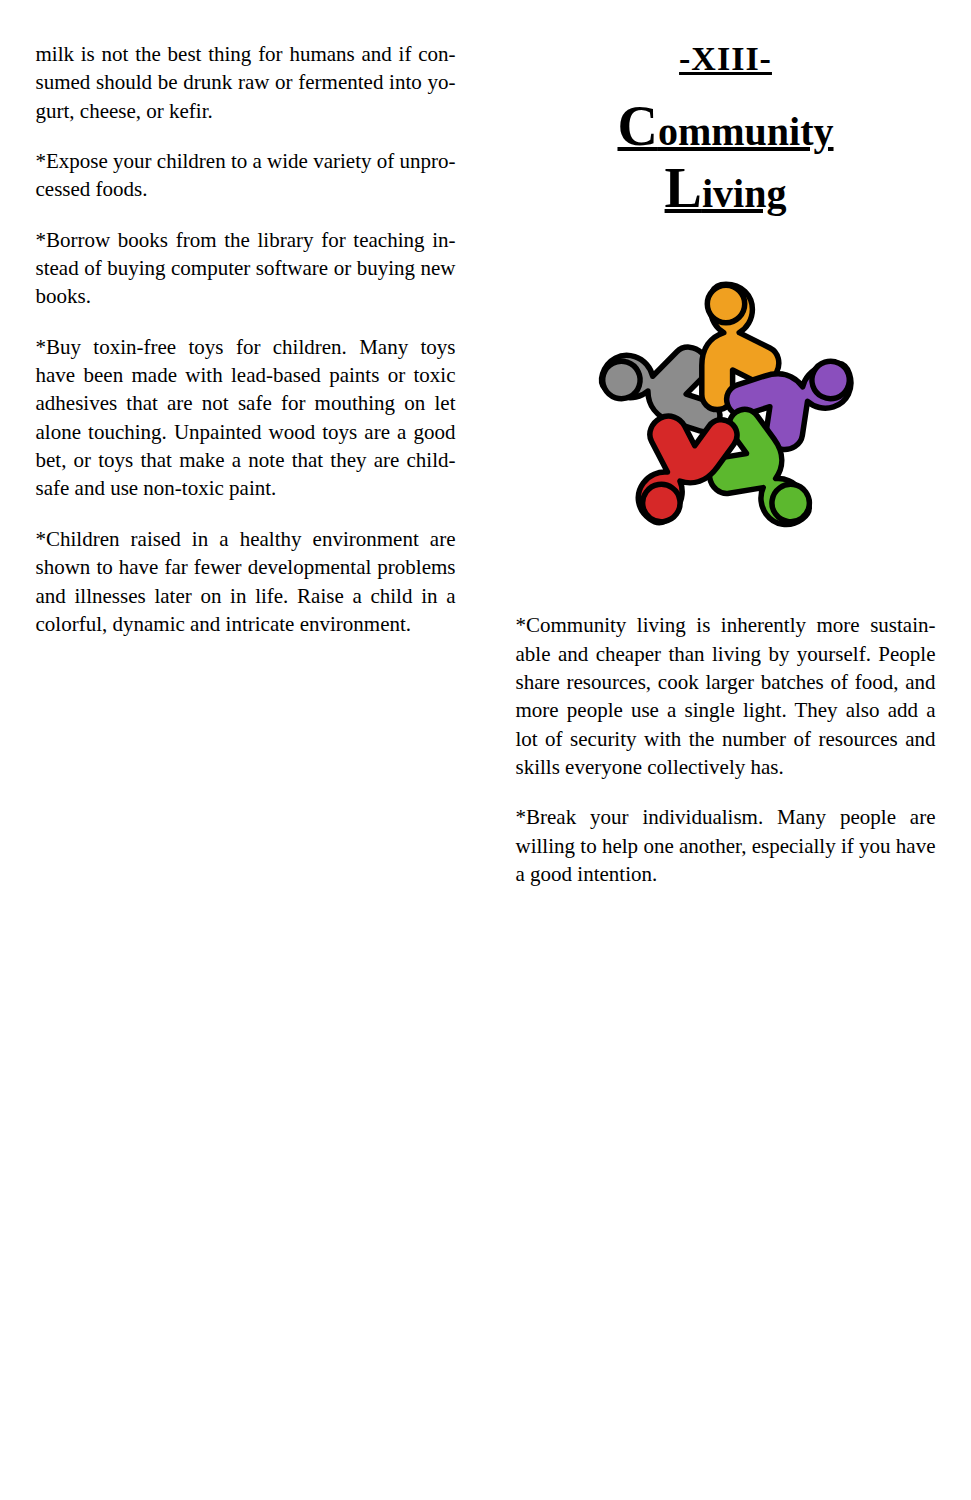milk is not the best thing for humans and if consumed should be drunk raw or fermented into yogurt, cheese, or kefir.
*Expose your children to a wide variety of unprocessed foods.
*Borrow books from the library for teaching instead of buying computer software or buying new books.
*Buy toxin-free toys for children. Many toys have been made with lead-based paints or toxic adhesives that are not safe for mouthing on let alone touching. Unpainted wood toys are a good bet, or toys that make a note that they are child-safe and use non-toxic paint.
*Children raised in a healthy environment are shown to have far fewer developmental problems and illnesses later on in life. Raise a child in a colorful, dynamic and intricate environment.
-XIII-
Community Living
*Community living is inherently more sustainable and cheaper than living by yourself. People share resources, cook larger batches of food, and more people use a single light. They also add a lot of security with the number of resources and skills everyone collectively has.
*Break your individualism. Many people are willing to help one another, especially if you have a good intention.